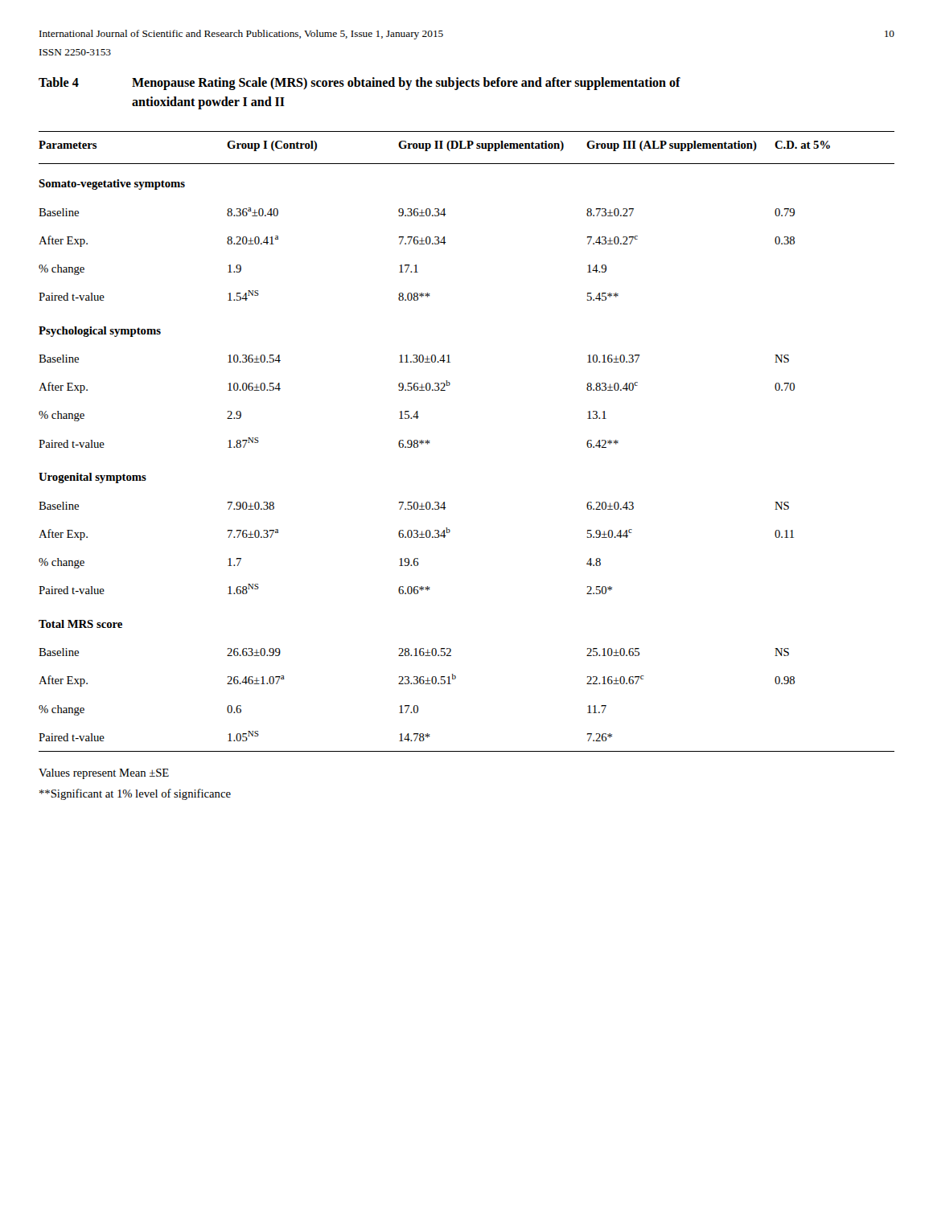10 International Journal of Scientific and Research Publications, Volume 5, Issue 1, January 2015
ISSN 2250-3153
Table 4 Menopause Rating Scale (MRS) scores obtained by the subjects before and after supplementation of antioxidant powder I and II
| Parameters | Group I (Control) | Group II (DLP supplementation) | Group III (ALP supplementation) | C.D. at 5% |
| --- | --- | --- | --- | --- |
| Somato-vegetative symptoms |
| Baseline | 8.36 a ±0.40 | 9.36±0.34 | 8.73±0.27 | 0.79 |
| After Exp. | 8.20±0.41 a | 7.76±0.34 | 7.43±0.27 c | 0.38 |
| % change | 1.9 | 17.1 | 14.9 | |
| Paired t-value | 1.54 NS | 8.08** | 5.45** | |
| Psychological symptoms |
| Baseline | 10.36±0.54 | 11.30±0.41 | 10.16±0.37 | NS |
| After Exp. | 10.06±0.54 | 9.56±0.32 b | 8.83±0.40 c | 0.70 |
| % change | 2.9 | 15.4 | 13.1 | |
| Paired t-value | 1.87 NS | 6.98** | 6.42** | |
| Urogenital symptoms |
| Baseline | 7.90±0.38 | 7.50±0.34 | 6.20±0.43 | NS |
| After Exp. | 7.76±0.37 a | 6.03±0.34 b | 5.9±0.44 c | 0.11 |
| % change | 1.7 | 19.6 | 4.8 | |
| Paired t-value | 1.68 NS | 6.06** | 2.50* | |
| Total MRS score |
| Baseline | 26.63±0.99 | 28.16±0.52 | 25.10±0.65 | NS |
| After Exp. | 26.46±1.07 a | 23.36±0.51 b | 22.16±0.67 c | 0.98 |
| % change | 0.6 | 17.0 | 11.7 | |
| Paired t-value | 1.05 NS | 14.78* | 7.26* | |
Values represent Mean ±SE
**Significant at 1% level of significance